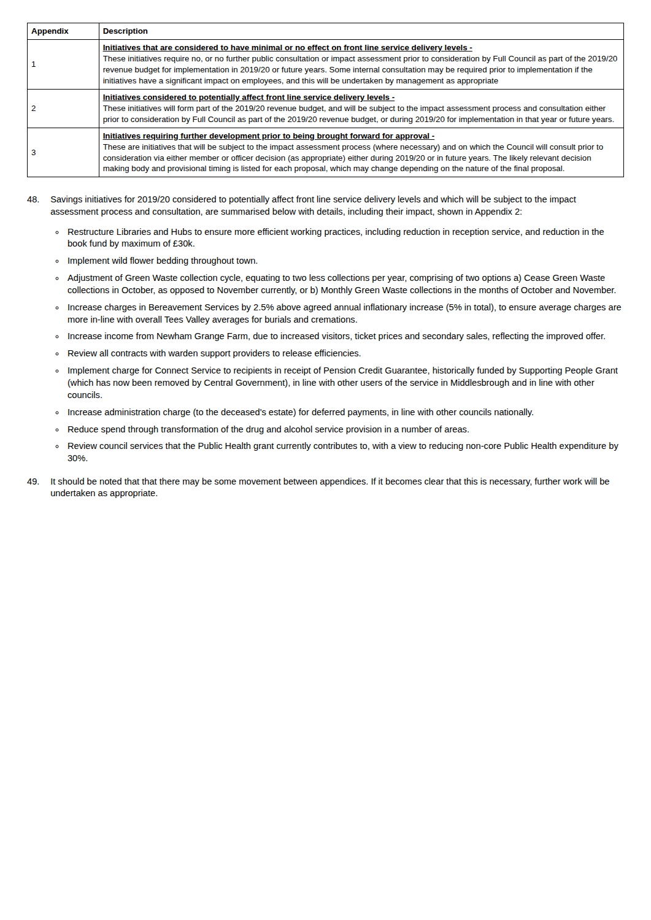| Appendix | Description |
| --- | --- |
| 1 | Initiatives that are considered to have minimal or no effect on front line service delivery levels - These initiatives require no, or no further public consultation or impact assessment prior to consideration by Full Council as part of the 2019/20 revenue budget for implementation in 2019/20 or future years. Some internal consultation may be required prior to implementation if the initiatives have a significant impact on employees, and this will be undertaken by management as appropriate |
| 2 | Initiatives considered to potentially affect front line service delivery levels - These initiatives will form part of the 2019/20 revenue budget, and will be subject to the impact assessment process and consultation either prior to consideration by Full Council as part of the 2019/20 revenue budget, or during 2019/20 for implementation in that year or future years. |
| 3 | Initiatives requiring further development prior to being brought forward for approval - These are initiatives that will be subject to the impact assessment process (where necessary) and on which the Council will consult prior to consideration via either member or officer decision (as appropriate) either during 2019/20 or in future years. The likely relevant decision making body and provisional timing is listed for each proposal, which may change depending on the nature of the final proposal. |
48. Savings initiatives for 2019/20 considered to potentially affect front line service delivery levels and which will be subject to the impact assessment process and consultation, are summarised below with details, including their impact, shown in Appendix 2:
Restructure Libraries and Hubs to ensure more efficient working practices, including reduction in reception service, and reduction in the book fund by maximum of £30k.
Implement wild flower bedding throughout town.
Adjustment of Green Waste collection cycle, equating to two less collections per year, comprising of two options a) Cease Green Waste collections in October, as opposed to November currently, or b) Monthly Green Waste collections in the months of October and November.
Increase charges in Bereavement Services by 2.5% above agreed annual inflationary increase (5% in total), to ensure average charges are more in-line with overall Tees Valley averages for burials and cremations.
Increase income from Newham Grange Farm, due to increased visitors, ticket prices and secondary sales, reflecting the improved offer.
Review all contracts with warden support providers to release efficiencies.
Implement charge for Connect Service to recipients in receipt of Pension Credit Guarantee, historically funded by Supporting People Grant (which has now been removed by Central Government), in line with other users of the service in Middlesbrough and in line with other councils.
Increase administration charge (to the deceased's estate) for deferred payments, in line with other councils nationally.
Reduce spend through transformation of the drug and alcohol service provision in a number of areas.
Review council services that the Public Health grant currently contributes to, with a view to reducing non-core Public Health expenditure by 30%.
49. It should be noted that that there may be some movement between appendices. If it becomes clear that this is necessary, further work will be undertaken as appropriate.